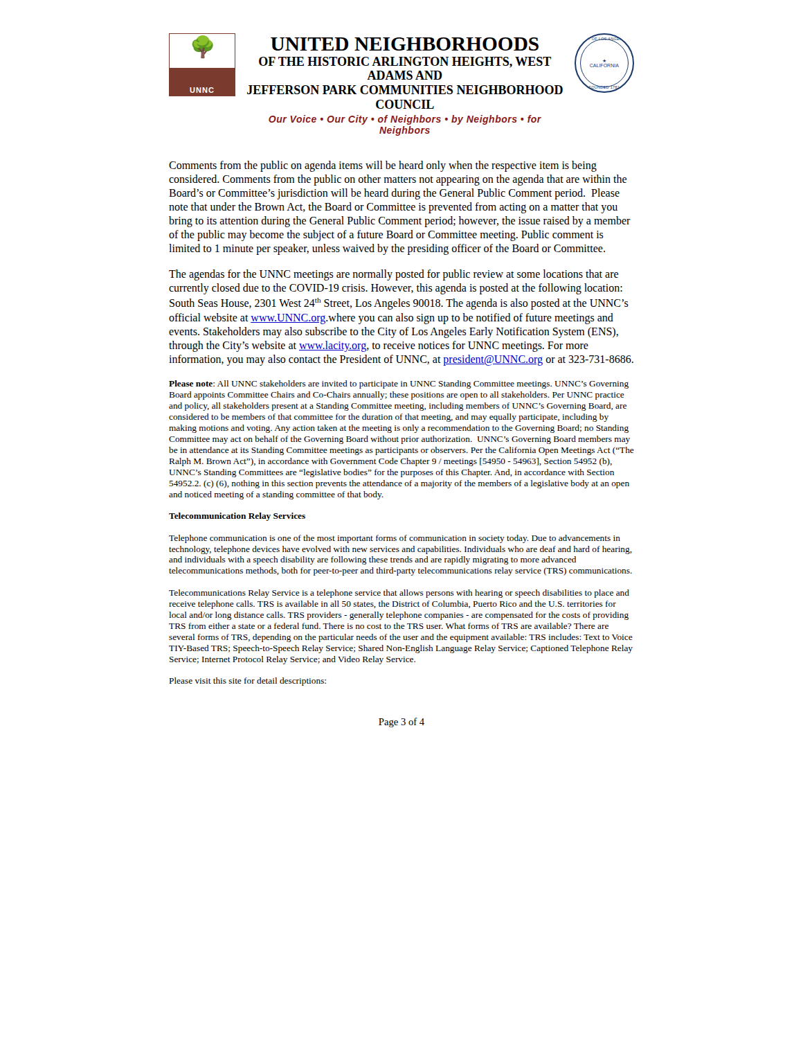🌳
UNNC
UNITED NEIGHBORHOODS
OF THE HISTORIC ARLINGTON HEIGHTS, WEST ADAMS AND
JEFFERSON PARK COMMUNITIES NEIGHBORHOOD COUNCIL
Our Voice • Our City • of Neighbors • by Neighbors • for Neighbors
CITY OF LOS ANGELES
★
CALIFORNIA
FOUNDED 1781
Comments from the public on agenda items will be heard only when the respective item is being considered. Comments from the public on other matters not appearing on the agenda that are within the Board’s or Committee’s jurisdiction will be heard during the General Public Comment period. Please note that under the Brown Act, the Board or Committee is prevented from acting on a matter that you bring to its attention during the General Public Comment period; however, the issue raised by a member of the public may become the subject of a future Board or Committee meeting. Public comment is limited to 1 minute per speaker, unless waived by the presiding officer of the Board or Committee.
The agendas for the UNNC meetings are normally posted for public review at some locations that are currently closed due to the COVID-19 crisis. However, this agenda is posted at the following location: South Seas House, 2301 West 24th Street, Los Angeles 90018. The agenda is also posted at the UNNC’s official website at www.UNNC.org.where you can also sign up to be notified of future meetings and events. Stakeholders may also subscribe to the City of Los Angeles Early Notification System (ENS), through the City’s website at www.lacity.org, to receive notices for UNNC meetings. For more information, you may also contact the President of UNNC, at president@UNNC.org or at 323-731-8686.
Please note: All UNNC stakeholders are invited to participate in UNNC Standing Committee meetings. UNNC’s Governing Board appoints Committee Chairs and Co-Chairs annually; these positions are open to all stakeholders. Per UNNC practice and policy, all stakeholders present at a Standing Committee meeting, including members of UNNC’s Governing Board, are considered to be members of that committee for the duration of that meeting, and may equally participate, including by making motions and voting. Any action taken at the meeting is only a recommendation to the Governing Board; no Standing Committee may act on behalf of the Governing Board without prior authorization. UNNC’s Governing Board members may be in attendance at its Standing Committee meetings as participants or observers. Per the California Open Meetings Act (“The Ralph M. Brown Act”), in accordance with Government Code Chapter 9 / meetings [54950 - 54963], Section 54952 (b), UNNC’s Standing Committees are “legislative bodies” for the purposes of this Chapter. And, in accordance with Section 54952.2. (c) (6), nothing in this section prevents the attendance of a majority of the members of a legislative body at an open and noticed meeting of a standing committee of that body.
Telecommunication Relay Services
Telephone communication is one of the most important forms of communication in society today. Due to advancements in technology, telephone devices have evolved with new services and capabilities. Individuals who are deaf and hard of hearing, and individuals with a speech disability are following these trends and are rapidly migrating to more advanced telecommunications methods, both for peer-to-peer and third-party telecommunications relay service (TRS) communications.
Telecommunications Relay Service is a telephone service that allows persons with hearing or speech disabilities to place and receive telephone calls. TRS is available in all 50 states, the District of Columbia, Puerto Rico and the U.S. territories for local and/or long distance calls. TRS providers - generally telephone companies - are compensated for the costs of providing TRS from either a state or a federal fund. There is no cost to the TRS user. What forms of TRS are available? There are several forms of TRS, depending on the particular needs of the user and the equipment available: TRS includes: Text to Voice TIY-Based TRS; Speech-to-Speech Relay Service; Shared Non-English Language Relay Service; Captioned Telephone Relay Service; Internet Protocol Relay Service; and Video Relay Service.
Please visit this site for detail descriptions:
Page 3 of 4